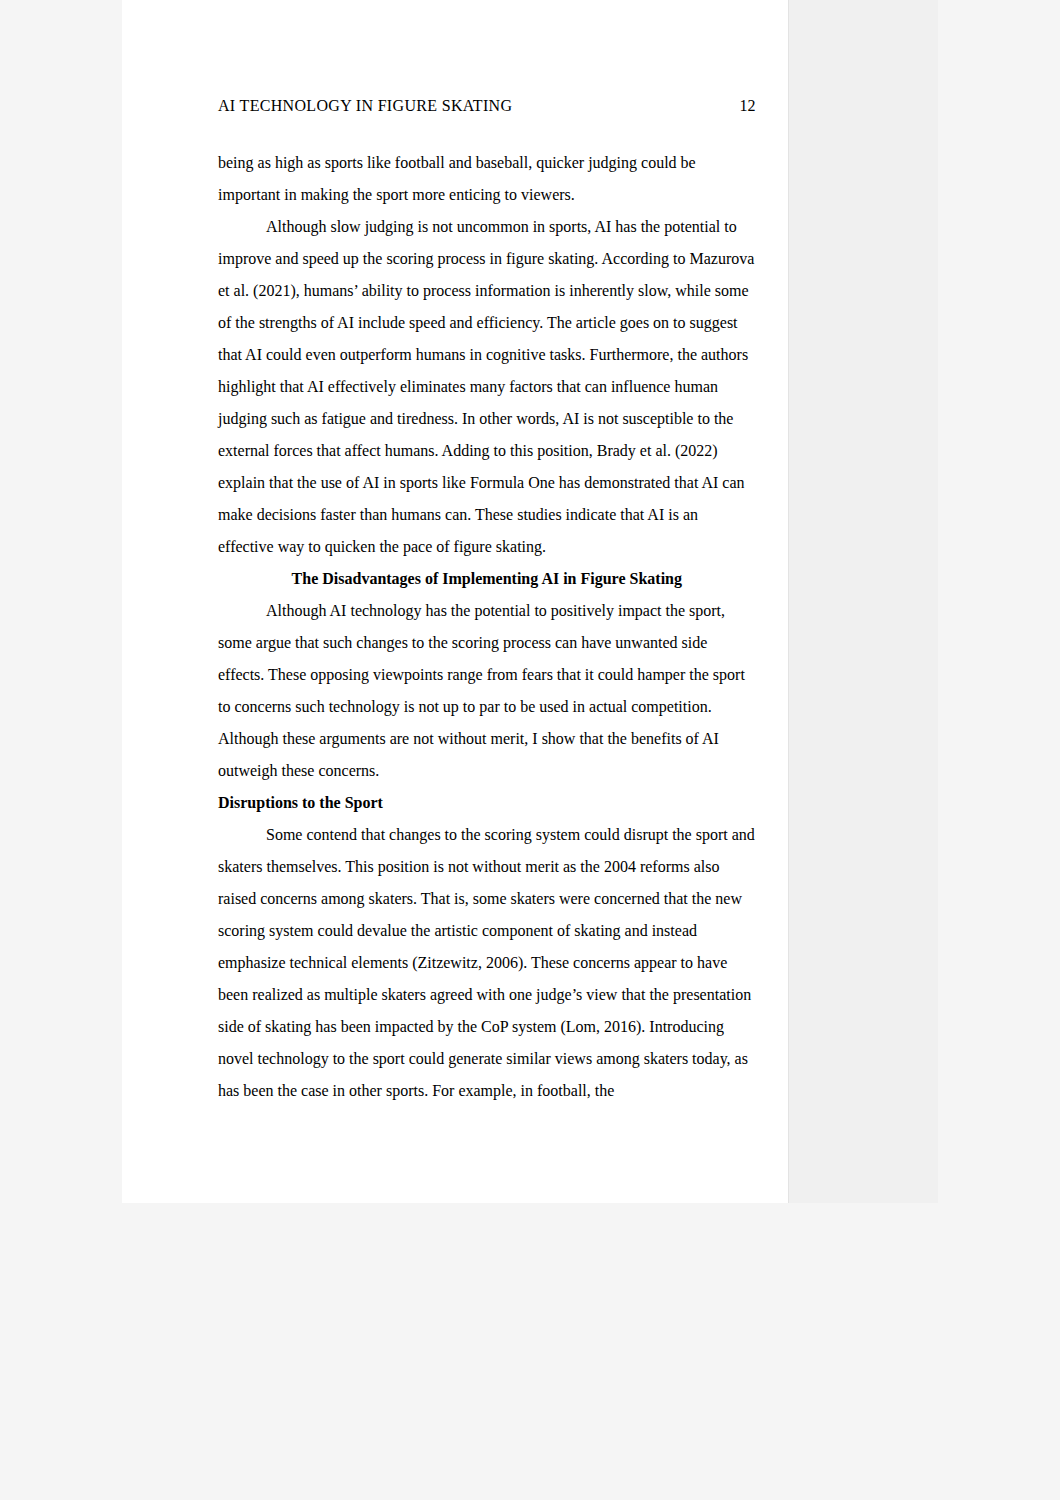AI Technology in Figure Skating 12
being as high as sports like football and baseball, quicker judging could be important in making the sport more enticing to viewers.
Although slow judging is not uncommon in sports, AI has the potential to improve and speed up the scoring process in figure skating. According to Mazurova et al. (2021), humans’ ability to process information is inherently slow, while some of the strengths of AI include speed and efficiency. The article goes on to suggest that AI could even outperform humans in cognitive tasks. Furthermore, the authors highlight that AI effectively eliminates many factors that can influence human judging such as fatigue and tiredness. In other words, AI is not susceptible to the external forces that affect humans. Adding to this position, Brady et al. (2022) explain that the use of AI in sports like Formula One has demonstrated that AI can make decisions faster than humans can. These studies indicate that AI is an effective way to quicken the pace of figure skating.
The Disadvantages of Implementing AI in Figure Skating
Although AI technology has the potential to positively impact the sport, some argue that such changes to the scoring process can have unwanted side effects. These opposing viewpoints range from fears that it could hamper the sport to concerns such technology is not up to par to be used in actual competition. Although these arguments are not without merit, I show that the benefits of AI outweigh these concerns.
Disruptions to the Sport
Some contend that changes to the scoring system could disrupt the sport and skaters themselves. This position is not without merit as the 2004 reforms also raised concerns among skaters. That is, some skaters were concerned that the new scoring system could devalue the artistic component of skating and instead emphasize technical elements (Zitzewitz, 2006). These concerns appear to have been realized as multiple skaters agreed with one judge’s view that the presentation side of skating has been impacted by the CoP system (Lom, 2016). Introducing novel technology to the sport could generate similar views among skaters today, as has been the case in other sports. For example, in football, the